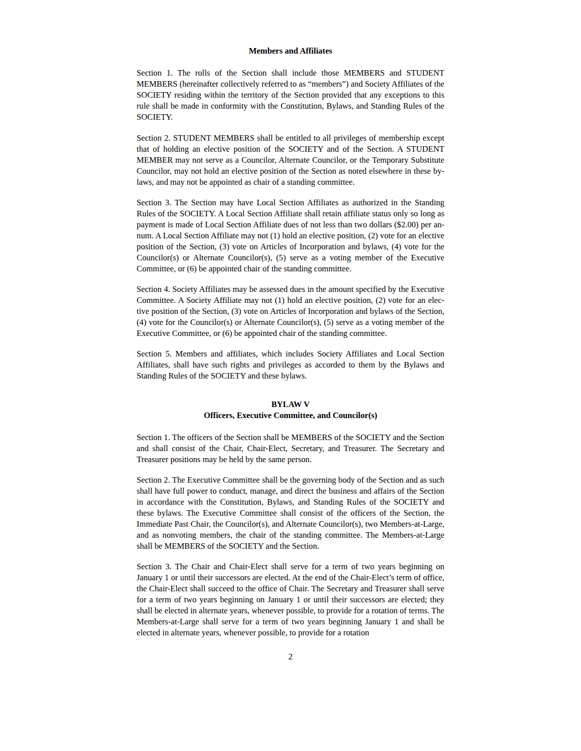Members and Affiliates
Section 1. The rolls of the Section shall include those MEMBERS and STUDENT MEMBERS (hereinafter collectively referred to as “members”) and Society Affiliates of the SOCIETY residing within the territory of the Section provided that any exceptions to this rule shall be made in conformity with the Constitution, Bylaws, and Standing Rules of the SOCIETY.
Section 2. STUDENT MEMBERS shall be entitled to all privileges of membership except that of holding an elective position of the SOCIETY and of the Section. A STUDENT MEMBER may not serve as a Councilor, Alternate Councilor, or the Temporary Substitute Councilor, may not hold an elective position of the Section as noted elsewhere in these bylaws, and may not be appointed as chair of a standing committee.
Section 3. The Section may have Local Section Affiliates as authorized in the Standing Rules of the SOCIETY. A Local Section Affiliate shall retain affiliate status only so long as payment is made of Local Section Affiliate dues of not less than two dollars ($2.00) per annum. A Local Section Affiliate may not (1) hold an elective position, (2) vote for an elective position of the Section, (3) vote on Articles of Incorporation and bylaws, (4) vote for the Councilor(s) or Alternate Councilor(s), (5) serve as a voting member of the Executive Committee, or (6) be appointed chair of the standing committee.
Section 4. Society Affiliates may be assessed dues in the amount specified by the Executive Committee. A Society Affiliate may not (1) hold an elective position, (2) vote for an elective position of the Section, (3) vote on Articles of Incorporation and bylaws of the Section, (4) vote for the Councilor(s) or Alternate Councilor(s), (5) serve as a voting member of the Executive Committee, or (6) be appointed chair of the standing committee.
Section 5. Members and affiliates, which includes Society Affiliates and Local Section Affiliates, shall have such rights and privileges as accorded to them by the Bylaws and Standing Rules of the SOCIETY and these bylaws.
BYLAW VOfficers, Executive Committee, and Councilor(s)
Section 1. The officers of the Section shall be MEMBERS of the SOCIETY and the Section and shall consist of the Chair, Chair-Elect, Secretary, and Treasurer. The Secretary and Treasurer positions may be held by the same person.
Section 2. The Executive Committee shall be the governing body of the Section and as such shall have full power to conduct, manage, and direct the business and affairs of the Section in accordance with the Constitution, Bylaws, and Standing Rules of the SOCIETY and these bylaws. The Executive Committee shall consist of the officers of the Section, the Immediate Past Chair, the Councilor(s), and Alternate Councilor(s), two Members-at-Large, and as nonvoting members, the chair of the standing committee. The Members-at-Large shall be MEMBERS of the SOCIETY and the Section.
Section 3. The Chair and Chair-Elect shall serve for a term of two years beginning on January 1 or until their successors are elected. At the end of the Chair-Elect’s term of office, the Chair-Elect shall succeed to the office of Chair. The Secretary and Treasurer shall serve for a term of two years beginning on January 1 or until their successors are elected; they shall be elected in alternate years, whenever possible, to provide for a rotation of terms. The Members-at-Large shall serve for a term of two years beginning January 1 and shall be elected in alternate years, whenever possible, to provide for a rotation
2